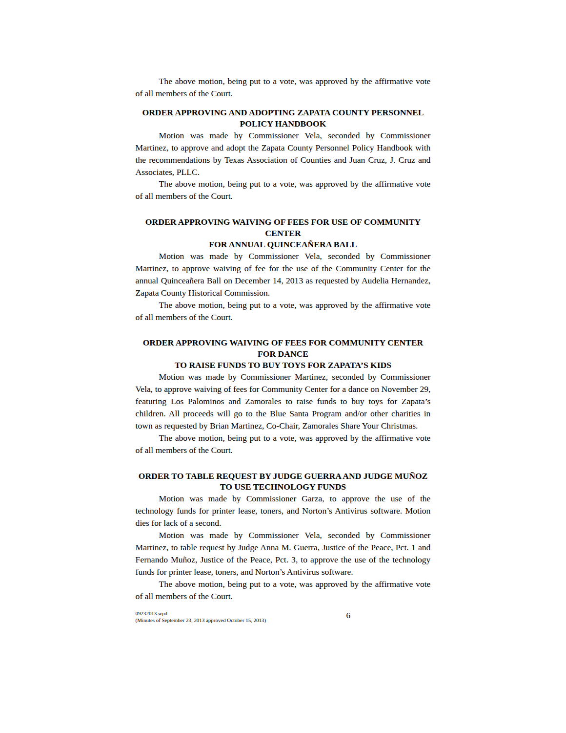The above motion, being put to a vote, was approved by the affirmative vote of all members of the Court.
Order Approving and Adopting Zapata County Personnel
Policy Handbook
Motion was made by Commissioner Vela, seconded by Commissioner Martinez, to approve and adopt the Zapata County Personnel Policy Handbook with the recommendations by Texas Association of Counties and Juan Cruz, J. Cruz and Associates, PLLC.
The above motion, being put to a vote, was approved by the affirmative vote of all members of the Court.
Order Approving Waiving of Fees for Use of Community Center
for Annual Quinceañera Ball
Motion was made by Commissioner Vela, seconded by Commissioner Martinez, to approve waiving of fee for the use of the Community Center for the annual Quinceañera Ball on December 14, 2013 as requested by Audelia Hernandez, Zapata County Historical Commission.
The above motion, being put to a vote, was approved by the affirmative vote of all members of the Court.
Order Approving Waiving of Fees for Community Center for Dance
to Raise Funds to Buy Toys for Zapata’s Kids
Motion was made by Commissioner Martinez, seconded by Commissioner Vela, to approve waiving of fees for Community Center for a dance on November 29, featuring Los Palominos and Zamorales to raise funds to buy toys for Zapata’s children. All proceeds will go to the Blue Santa Program and/or other charities in town as requested by Brian Martinez, Co-Chair, Zamorales Share Your Christmas.
The above motion, being put to a vote, was approved by the affirmative vote of all members of the Court.
Order to Table Request by Judge Guerra and Judge Muñoz
to Use Technology Funds
Motion was made by Commissioner Garza, to approve the use of the technology funds for printer lease, toners, and Norton’s Antivirus software. Motion dies for lack of a second.
Motion was made by Commissioner Vela, seconded by Commissioner Martinez, to table request by Judge Anna M. Guerra, Justice of the Peace, Pct. 1 and Fernando Muñoz, Justice of the Peace, Pct. 3, to approve the use of the technology funds for printer lease, toners, and Norton’s Antivirus software.
The above motion, being put to a vote, was approved by the affirmative vote of all members of the Court.
09232013.wpd
(Minutes of September 23, 2013 approved October 15, 2013)
6